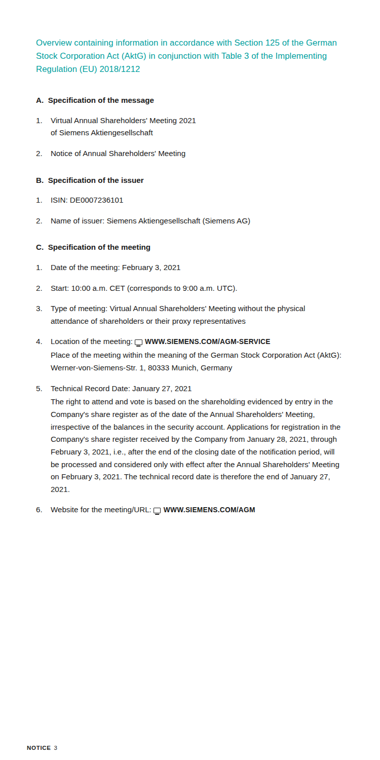Overview containing information in accordance with Section 125 of the German Stock Corporation Act (AktG) in conjunction with Table 3 of the Implementing Regulation (EU) 2018/1212
A. Specification of the message
Virtual Annual Shareholders' Meeting 2021
of Siemens Aktiengesellschaft
Notice of Annual Shareholders' Meeting
B. Specification of the issuer
ISIN: DE0007236101
Name of issuer: Siemens Aktiengesellschaft (Siemens AG)
C. Specification of the meeting
Date of the meeting: February 3, 2021
Start: 10:00 a.m. CET (corresponds to 9:00 a.m. UTC).
Type of meeting: Virtual Annual Shareholders' Meeting without the physical attendance of shareholders or their proxy representatives
Location of the meeting: www.siemens.com/agm-service
Place of the meeting within the meaning of the German Stock Corporation Act (AktG): Werner-von-Siemens-Str. 1, 80333 Munich, Germany
Technical Record Date: January 27, 2021
The right to attend and vote is based on the shareholding evidenced by entry in the Company's share register as of the date of the Annual Shareholders' Meeting, irrespective of the balances in the security account. Applications for registration in the Company's share register received by the Company from January 28, 2021, through February 3, 2021, i.e., after the end of the closing date of the notification period, will be processed and considered only with effect after the Annual Shareholders' Meeting on February 3, 2021. The technical record date is therefore the end of January 27, 2021.
Website for the meeting/URL: www.siemens.com/agm
Notice 3